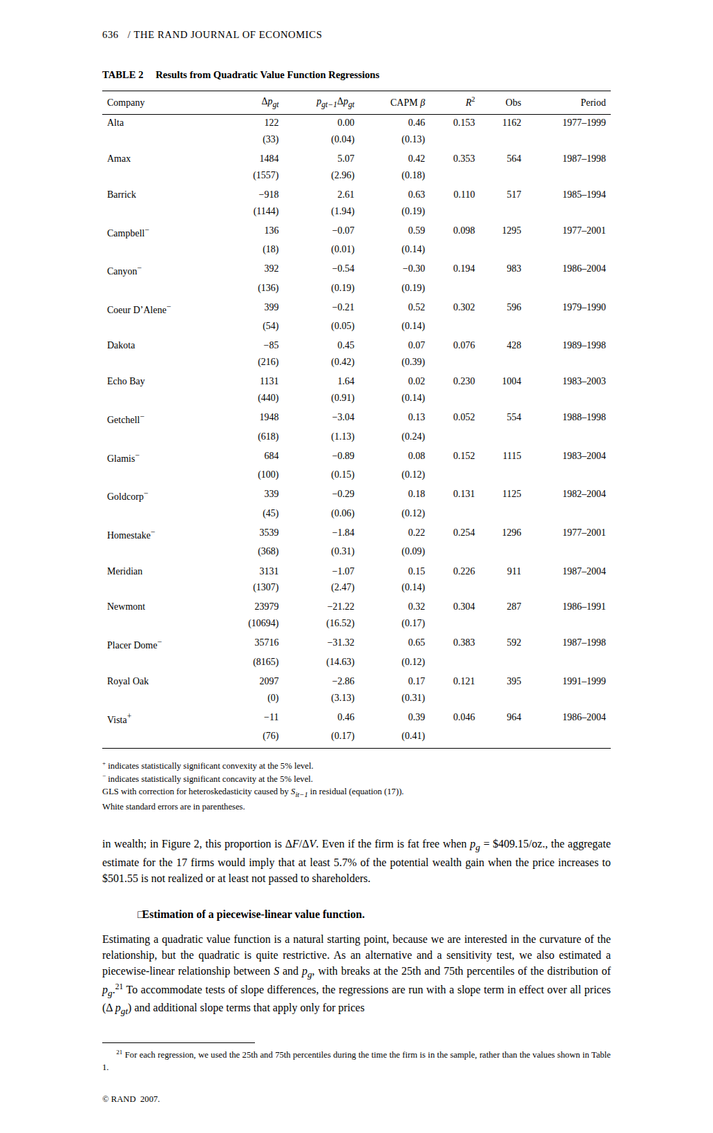636 / THE RAND JOURNAL OF ECONOMICS
TABLE 2 Results from Quadratic Value Function Regressions
| Company | Δ p gt | p gt−1 Δ p gt | CAPM β | R 2 | Obs | Period |
| --- | --- | --- | --- | --- | --- | --- |
| Alta | 122 | 0.00 | 0.46 | 0.153 | 1162 | 1977–1999 |
| | (33) | (0.04) | (0.13) | | | |
| Amax | 1484 | 5.07 | 0.42 | 0.353 | 564 | 1987–1998 |
| | (1557) | (2.96) | (0.18) | | | |
| Barrick | −918 | 2.61 | 0.63 | 0.110 | 517 | 1985–1994 |
| | (1144) | (1.94) | (0.19) | | | |
| Campbell − | 136 | −0.07 | 0.59 | 0.098 | 1295 | 1977–2001 |
| | (18) | (0.01) | (0.14) | | | |
| Canyon − | 392 | −0.54 | −0.30 | 0.194 | 983 | 1986–2004 |
| | (136) | (0.19) | (0.19) | | | |
| Coeur D’Alene − | 399 | −0.21 | 0.52 | 0.302 | 596 | 1979–1990 |
| | (54) | (0.05) | (0.14) | | | |
| Dakota | −85 | 0.45 | 0.07 | 0.076 | 428 | 1989–1998 |
| | (216) | (0.42) | (0.39) | | | |
| Echo Bay | 1131 | 1.64 | 0.02 | 0.230 | 1004 | 1983–2003 |
| | (440) | (0.91) | (0.14) | | | |
| Getchell − | 1948 | −3.04 | 0.13 | 0.052 | 554 | 1988–1998 |
| | (618) | (1.13) | (0.24) | | | |
| Glamis − | 684 | −0.89 | 0.08 | 0.152 | 1115 | 1983–2004 |
| | (100) | (0.15) | (0.12) | | | |
| Goldcorp − | 339 | −0.29 | 0.18 | 0.131 | 1125 | 1982–2004 |
| | (45) | (0.06) | (0.12) | | | |
| Homestake − | 3539 | −1.84 | 0.22 | 0.254 | 1296 | 1977–2001 |
| | (368) | (0.31) | (0.09) | | | |
| Meridian | 3131 | −1.07 | 0.15 | 0.226 | 911 | 1987–2004 |
| | (1307) | (2.47) | (0.14) | | | |
| Newmont | 23979 | −21.22 | 0.32 | 0.304 | 287 | 1986–1991 |
| | (10694) | (16.52) | (0.17) | | | |
| Placer Dome − | 35716 | −31.32 | 0.65 | 0.383 | 592 | 1987–1998 |
| | (8165) | (14.63) | (0.12) | | | |
| Royal Oak | 2097 | −2.86 | 0.17 | 0.121 | 395 | 1991–1999 |
| | (0) | (3.13) | (0.31) | | | |
| Vista + | −11 | 0.46 | 0.39 | 0.046 | 964 | 1986–2004 |
| | (76) | (0.17) | (0.41) | | | |
+ indicates statistically significant convexity at the 5% level.
− indicates statistically significant concavity at the 5% level.
GLS with correction for heteroskedasticity caused by Sit−1 in residual (equation (17)).
White standard errors are in parentheses.
in wealth; in Figure 2, this proportion is ΔF/ΔV. Even if the firm is fat free when pg = $409.15/oz., the aggregate estimate for the 17 firms would imply that at least 5.7% of the potential wealth gain when the price increases to $501.55 is not realized or at least not passed to shareholders.
□Estimation of a piecewise-linear value function.
Estimating a quadratic value function is a natural starting point, because we are interested in the curvature of the relationship, but the quadratic is quite restrictive. As an alternative and a sensitivity test, we also estimated a piecewise-linear relationship between S and pg, with breaks at the 25th and 75th percentiles of the distribution of pg.21 To accommodate tests of slope differences, the regressions are run with a slope term in effect over all prices (Δ pgt) and additional slope terms that apply only for prices
21 For each regression, we used the 25th and 75th percentiles during the time the firm is in the sample, rather than the values shown in Table 1.
© RAND 2007.